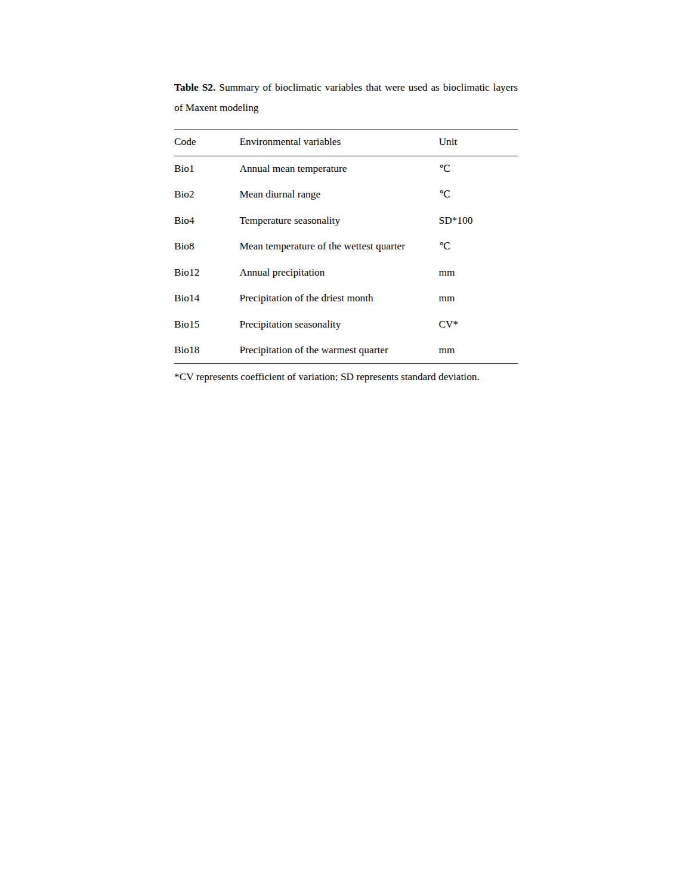Table S2. Summary of bioclimatic variables that were used as bioclimatic layers of Maxent modeling
| Code | Environmental variables | Unit |
| --- | --- | --- |
| Bio1 | Annual mean temperature | ℃ |
| Bio2 | Mean diurnal range | ℃ |
| Bio4 | Temperature seasonality | SD*100 |
| Bio8 | Mean temperature of the wettest quarter | ℃ |
| Bio12 | Annual precipitation | mm |
| Bio14 | Precipitation of the driest month | mm |
| Bio15 | Precipitation seasonality | CV* |
| Bio18 | Precipitation of the warmest quarter | mm |
*CV represents coefficient of variation; SD represents standard deviation.